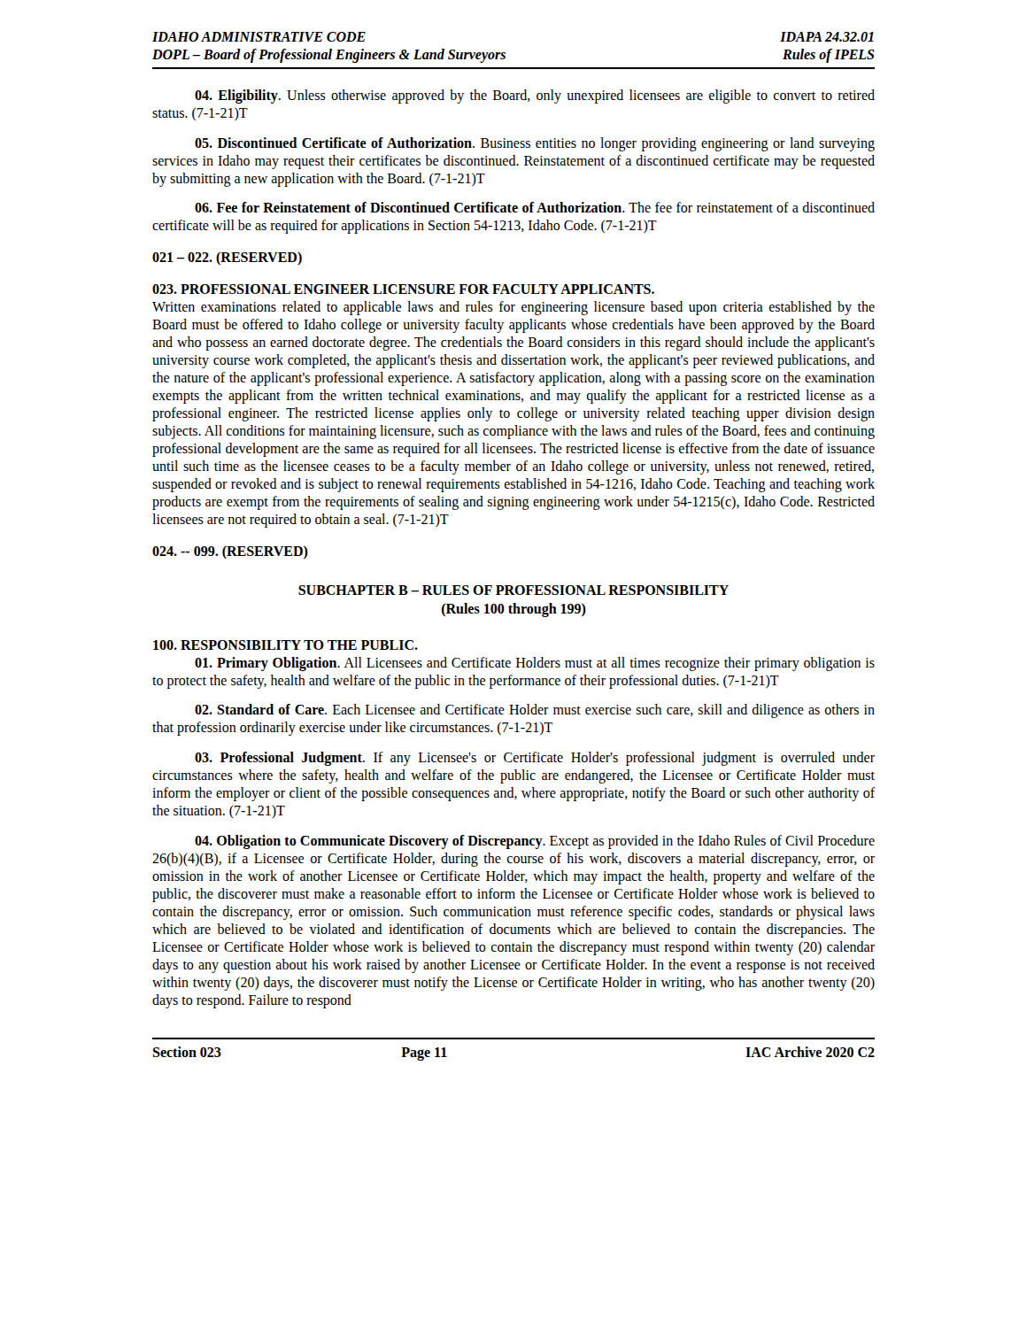| IDAHO ADMINISTRATIVE CODE | IDAPA 24.32.01 |
| DOPL – Board of Professional Engineers & Land Surveyors | Rules of IPELS |
04. Eligibility. Unless otherwise approved by the Board, only unexpired licensees are eligible to convert to retired status. (7-1-21)T
05. Discontinued Certificate of Authorization. Business entities no longer providing engineering or land surveying services in Idaho may request their certificates be discontinued. Reinstatement of a discontinued certificate may be requested by submitting a new application with the Board. (7-1-21)T
06. Fee for Reinstatement of Discontinued Certificate of Authorization. The fee for reinstatement of a discontinued certificate will be as required for applications in Section 54-1213, Idaho Code. (7-1-21)T
021 – 022. (RESERVED)
023. PROFESSIONAL ENGINEER LICENSURE FOR FACULTY APPLICANTS.
Written examinations related to applicable laws and rules for engineering licensure based upon criteria established by the Board must be offered to Idaho college or university faculty applicants whose credentials have been approved by the Board and who possess an earned doctorate degree. The credentials the Board considers in this regard should include the applicant's university course work completed, the applicant's thesis and dissertation work, the applicant's peer reviewed publications, and the nature of the applicant's professional experience. A satisfactory application, along with a passing score on the examination exempts the applicant from the written technical examinations, and may qualify the applicant for a restricted license as a professional engineer. The restricted license applies only to college or university related teaching upper division design subjects. All conditions for maintaining licensure, such as compliance with the laws and rules of the Board, fees and continuing professional development are the same as required for all licensees. The restricted license is effective from the date of issuance until such time as the licensee ceases to be a faculty member of an Idaho college or university, unless not renewed, retired, suspended or revoked and is subject to renewal requirements established in 54-1216, Idaho Code. Teaching and teaching work products are exempt from the requirements of sealing and signing engineering work under 54-1215(c), Idaho Code. Restricted licensees are not required to obtain a seal. (7-1-21)T
024. -- 099. (RESERVED)
SUBCHAPTER B – RULES OF PROFESSIONAL RESPONSIBILITY
(Rules 100 through 199)
100. RESPONSIBILITY TO THE PUBLIC.
01. Primary Obligation. All Licensees and Certificate Holders must at all times recognize their primary obligation is to protect the safety, health and welfare of the public in the performance of their professional duties. (7-1-21)T
02. Standard of Care. Each Licensee and Certificate Holder must exercise such care, skill and diligence as others in that profession ordinarily exercise under like circumstances. (7-1-21)T
03. Professional Judgment. If any Licensee's or Certificate Holder's professional judgment is overruled under circumstances where the safety, health and welfare of the public are endangered, the Licensee or Certificate Holder must inform the employer or client of the possible consequences and, where appropriate, notify the Board or such other authority of the situation. (7-1-21)T
04. Obligation to Communicate Discovery of Discrepancy. Except as provided in the Idaho Rules of Civil Procedure 26(b)(4)(B), if a Licensee or Certificate Holder, during the course of his work, discovers a material discrepancy, error, or omission in the work of another Licensee or Certificate Holder, which may impact the health, property and welfare of the public, the discoverer must make a reasonable effort to inform the Licensee or Certificate Holder whose work is believed to contain the discrepancy, error or omission. Such communication must reference specific codes, standards or physical laws which are believed to be violated and identification of documents which are believed to contain the discrepancies. The Licensee or Certificate Holder whose work is believed to contain the discrepancy must respond within twenty (20) calendar days to any question about his work raised by another Licensee or Certificate Holder. In the event a response is not received within twenty (20) days, the discoverer must notify the License or Certificate Holder in writing, who has another twenty (20) days to respond. Failure to respond
| Section 023 | Page 11 | IAC Archive 2020 C2 |